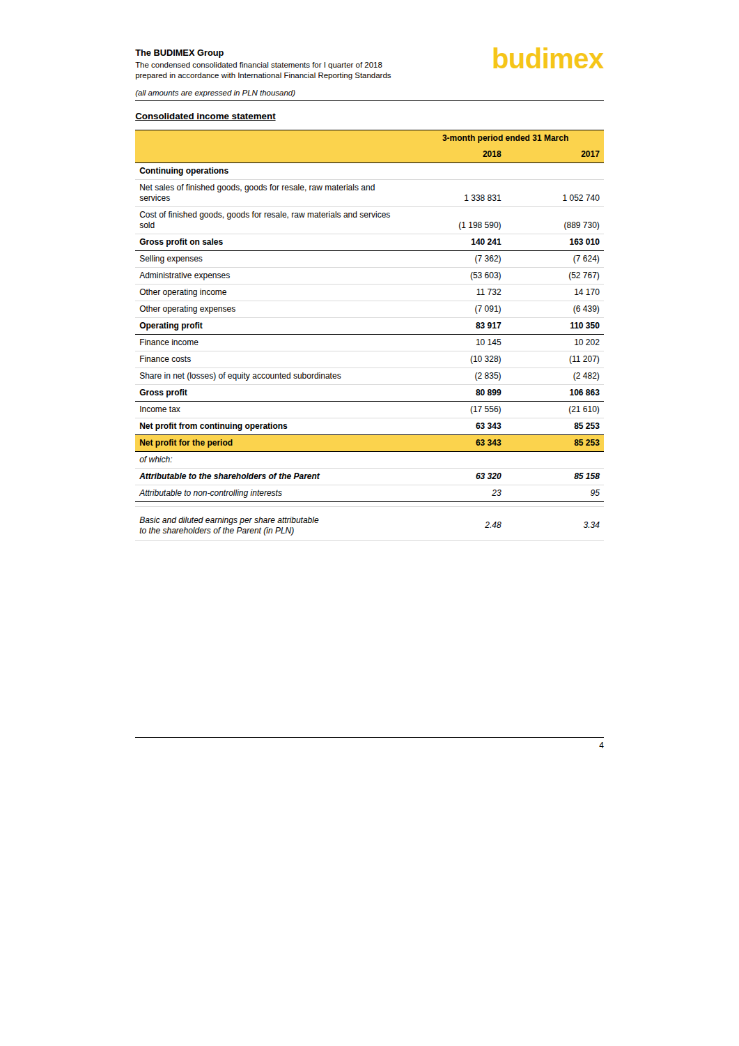The BUDIMEX Group
The condensed consolidated financial statements for I quarter of 2018
prepared in accordance with International Financial Reporting Standards
budimex
(all amounts are expressed in PLN thousand)
Consolidated income statement
| | 3-month period ended 31 March |
| --- | --- |
| | 2018 | 2017 |
| Continuing operations | | |
| Net sales of finished goods, goods for resale, raw materials and services | 1 338 831 | 1 052 740 |
| Cost of finished goods, goods for resale, raw materials and services sold | (1 198 590) | (889 730) |
| Gross profit on sales | 140 241 | 163 010 |
| Selling expenses | (7 362) | (7 624) |
| Administrative expenses | (53 603) | (52 767) |
| Other operating income | 11 732 | 14 170 |
| Other operating expenses | (7 091) | (6 439) |
| Operating profit | 83 917 | 110 350 |
| Finance income | 10 145 | 10 202 |
| Finance costs | (10 328) | (11 207) |
| Share in net (losses) of equity accounted subordinates | (2 835) | (2 482) |
| Gross profit | 80 899 | 106 863 |
| Income tax | (17 556) | (21 610) |
| Net profit from continuing operations | 63 343 | 85 253 |
| Net profit for the period | 63 343 | 85 253 |
| of which: | | |
| Attributable to the shareholders of the Parent | 63 320 | 85 158 |
| Attributable to non-controlling interests | 23 | 95 |
| Basic and diluted earnings per share attributable to the shareholders of the Parent (in PLN) | 2.48 | 3.34 |
4